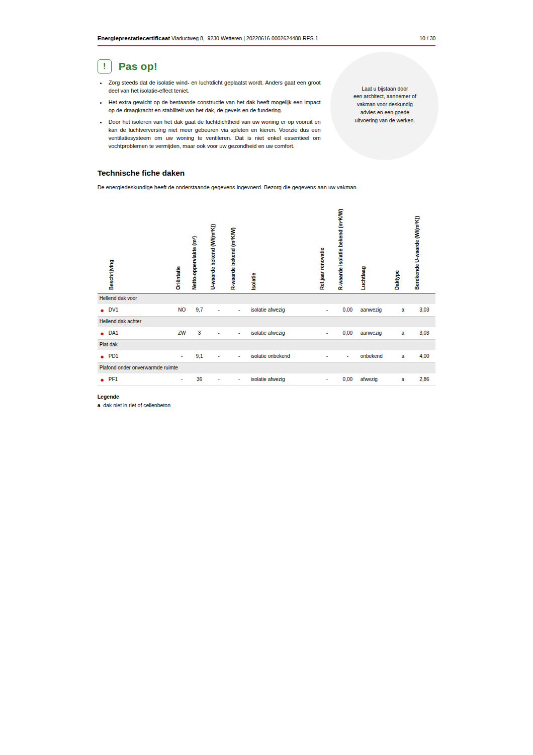Energieprestatiecertificaat Viaductweg 8, 9230 Wetteren | 20220616-0002624488-RES-1
10 / 30
Laat u bijstaan door
een architect, aannemer of
vakman voor deskundig
advies en een goede
uitvoering van de werken.
!
Pas op!
Zorg steeds dat de isolatie wind- en luchtdicht geplaatst wordt. Anders gaat een groot deel van het isolatie-effect teniet.
Het extra gewicht op de bestaande constructie van het dak heeft mogelijk een impact op de draagkracht en stabiliteit van het dak, de gevels en de fundering.
Door het isoleren van het dak gaat de luchtdichtheid van uw woning er op vooruit en kan de luchtverversing niet meer gebeuren via spleten en kieren. Voorzie dus een ventilatiesysteem om uw woning te ventileren. Dat is niet enkel essentieel om vochtproblemen te vermijden, maar ook voor uw gezondheid en uw comfort.
Technische fiche daken
De energiedeskundige heeft de onderstaande gegevens ingevoerd. Bezorg die gegevens aan uw vakman.
| | Beschrijving | Oriëntatie | Netto-oppervlakte (m²) | U-waarde bekend (W/(m²K)) | R-waarde bekend (m²K/W) | Isolatie | Ref.jaar renovatie | R-waarde isolatie bekend (m²K/W) | Luchtlaag | Daktype | Berekende U-waarde (W/(m²K)) |
| --- | --- | --- | --- | --- | --- | --- | --- | --- | --- | --- | --- |
| Hellend dak voor |
| ● | DV1 | NO | 9,7 | - | - | isolatie afwezig | - | 0,00 | aanwezig | a | 3,03 |
| Hellend dak achter |
| ● | DA1 | ZW | 3 | - | - | isolatie afwezig | - | 0,00 | aanwezig | a | 3,03 |
| Plat dak |
| ● | PD1 | - | 9,1 | - | - | isolatie onbekend | - | - | onbekend | a | 4,00 |
| Plafond onder onverwarmde ruimte |
| ● | PF1 | - | 36 | - | - | isolatie afwezig | - | 0,00 | afwezig | a | 2,86 |
Legende
a dak niet in riet of cellenbeton